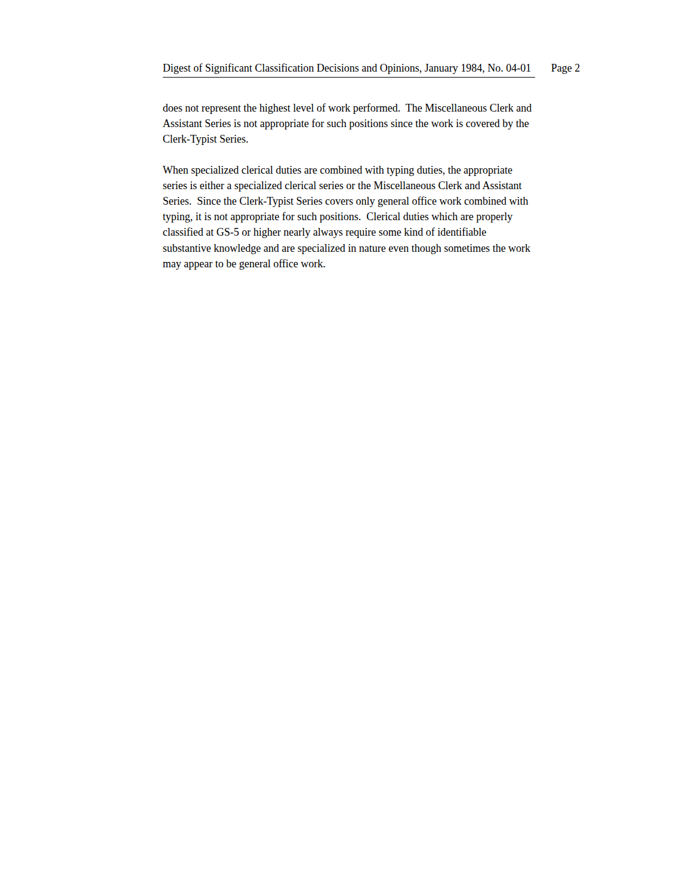Digest of Significant Classification Decisions and Opinions, January 1984, No. 04-01 Page 2
does not represent the highest level of work performed. The Miscellaneous Clerk and Assistant Series is not appropriate for such positions since the work is covered by the Clerk-Typist Series.
When specialized clerical duties are combined with typing duties, the appropriate series is either a specialized clerical series or the Miscellaneous Clerk and Assistant Series. Since the Clerk-Typist Series covers only general office work combined with typing, it is not appropriate for such positions. Clerical duties which are properly classified at GS-5 or higher nearly always require some kind of identifiable substantive knowledge and are specialized in nature even though sometimes the work may appear to be general office work.